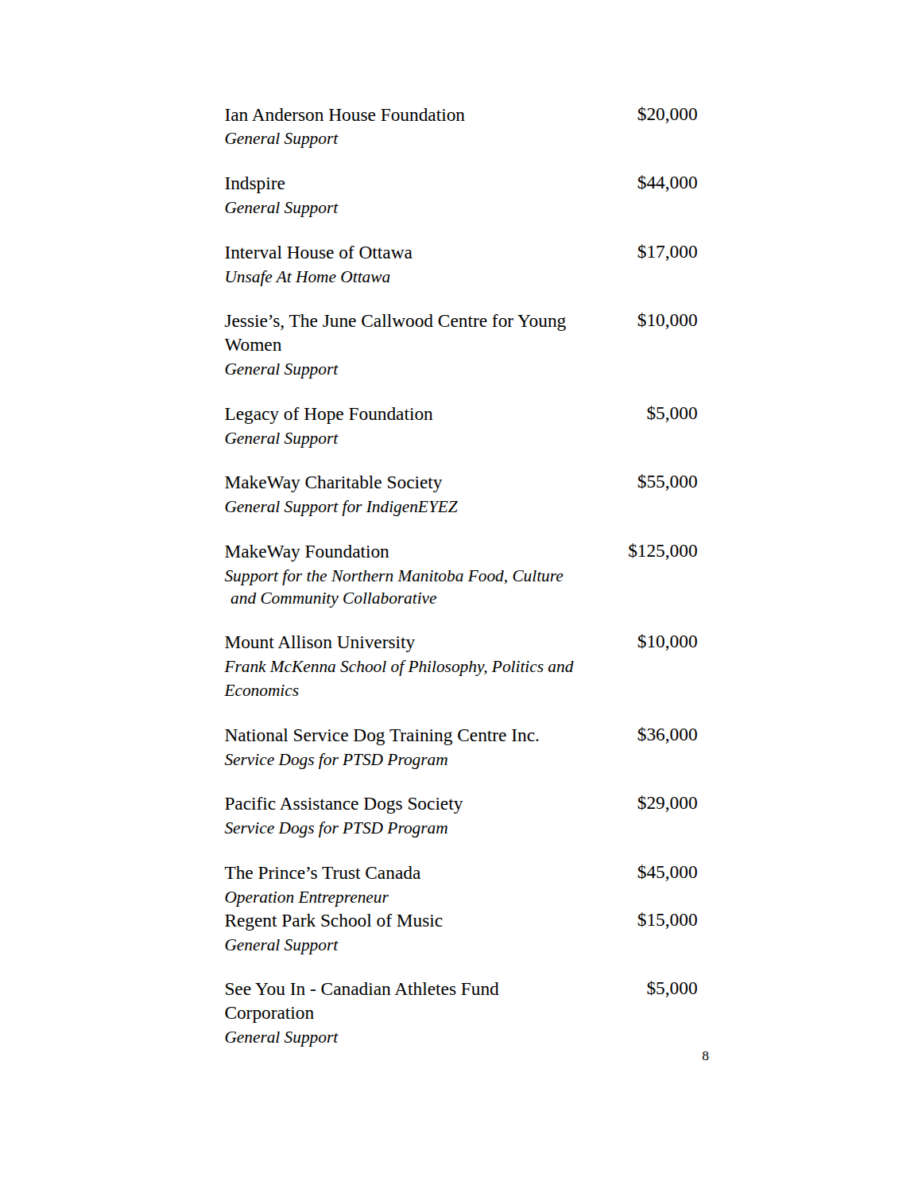| Ian Anderson House Foundation | $20,000 |
| General Support | |
| Indspire | $44,000 |
| General Support | |
| Interval House of Ottawa | $17,000 |
| Unsafe At Home Ottawa | |
| Jessie’s, The June Callwood Centre for Young Women | $10,000 |
| General Support | |
| Legacy of Hope Foundation | $5,000 |
| General Support | |
| MakeWay Charitable Society | $55,000 |
| General Support for IndigenEYEZ | |
| MakeWay Foundation | $125,000 |
| Support for the Northern Manitoba Food, Culture and Community Collaborative | |
| Mount Allison University | $10,000 |
| Frank McKenna School of Philosophy, Politics and Economics | |
| National Service Dog Training Centre Inc. | $36,000 |
| Service Dogs for PTSD Program | |
| Pacific Assistance Dogs Society | $29,000 |
| Service Dogs for PTSD Program | |
| The Prince’s Trust Canada | $45,000 |
| Operation Entrepreneur | |
| Regent Park School of Music | $15,000 |
| General Support | |
| See You In - Canadian Athletes Fund Corporation | $5,000 |
| General Support | |
8